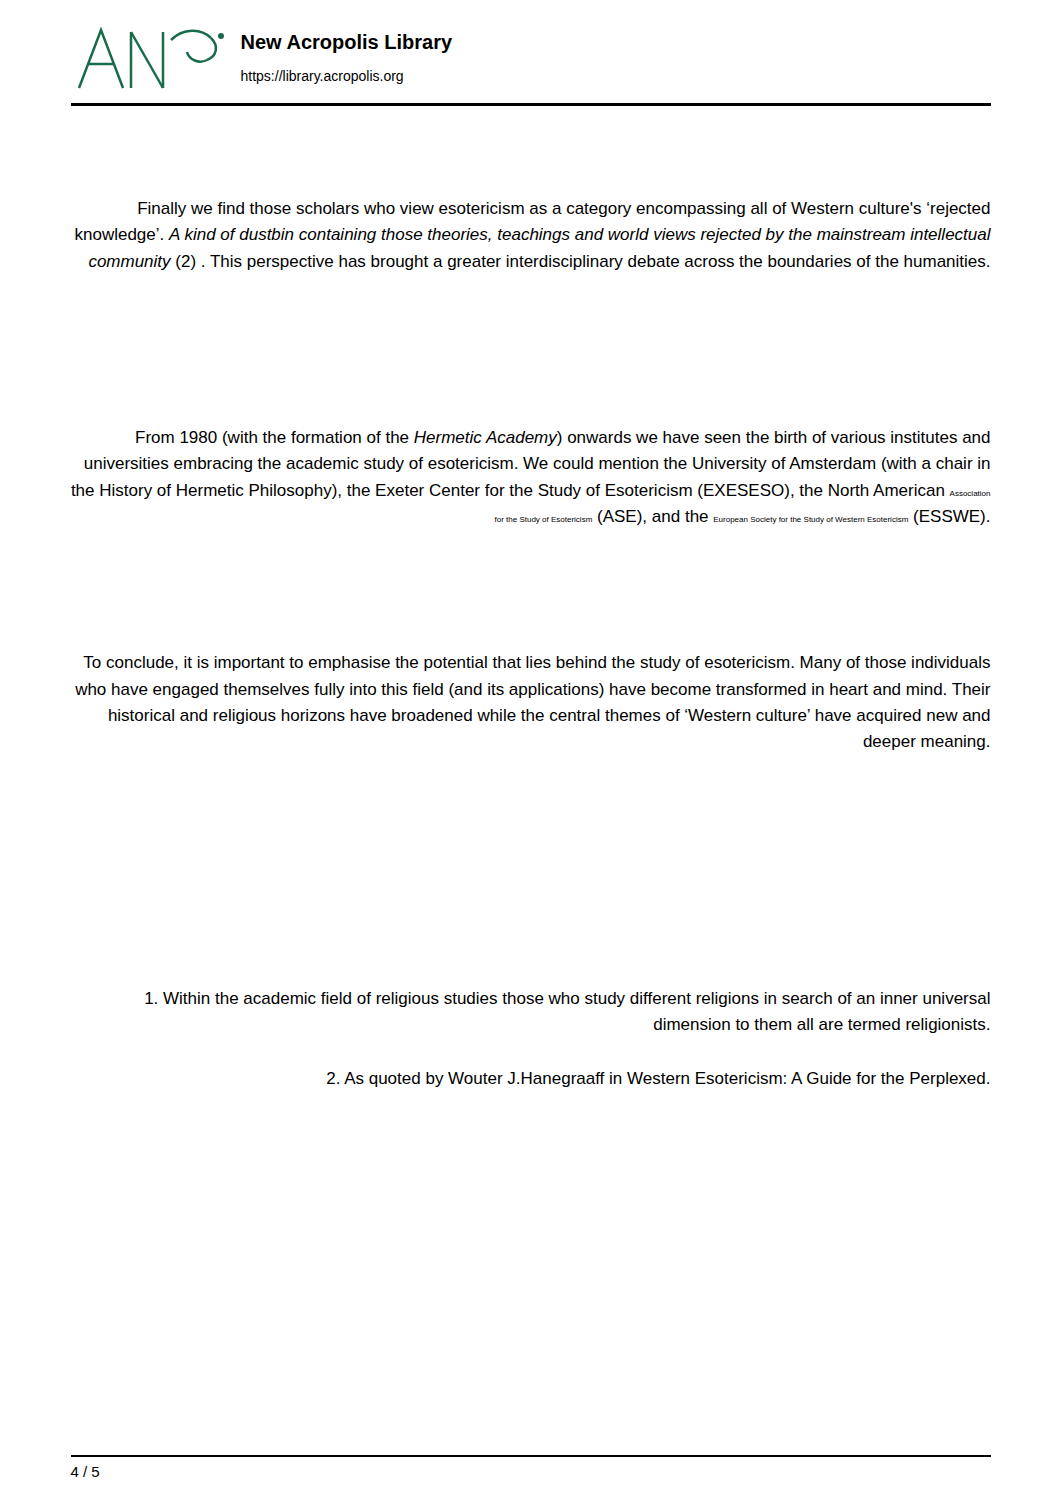New Acropolis Library
https://library.acropolis.org
Finally we find those scholars who view esotericism as a category encompassing all of Western culture's ‘rejected knowledge’. A kind of dustbin containing those theories, teachings and world views rejected by the mainstream intellectual community (2) . This perspective has brought a greater interdisciplinary debate across the boundaries of the humanities.
From 1980 (with the formation of the Hermetic Academy) onwards we have seen the birth of various institutes and universities embracing the academic study of esotericism. We could mention the University of Amsterdam (with a chair in the History of Hermetic Philosophy), the Exeter Center for the Study of Esotericism (EXESESO), the North American Association for the Study of Esotericism (ASE), and the European Society for the Study of Western Esotericism (ESSWE).
To conclude, it is important to emphasise the potential that lies behind the study of esotericism. Many of those individuals who have engaged themselves fully into this field (and its applications) have become transformed in heart and mind. Their historical and religious horizons have broadened while the central themes of ‘Western culture’ have acquired new and deeper meaning.
1. Within the academic field of religious studies those who study different religions in search of an inner universal dimension to them all are termed religionists.
2. As quoted by Wouter J.Hanegraaff in Western Esotericism: A Guide for the Perplexed.
4 / 5